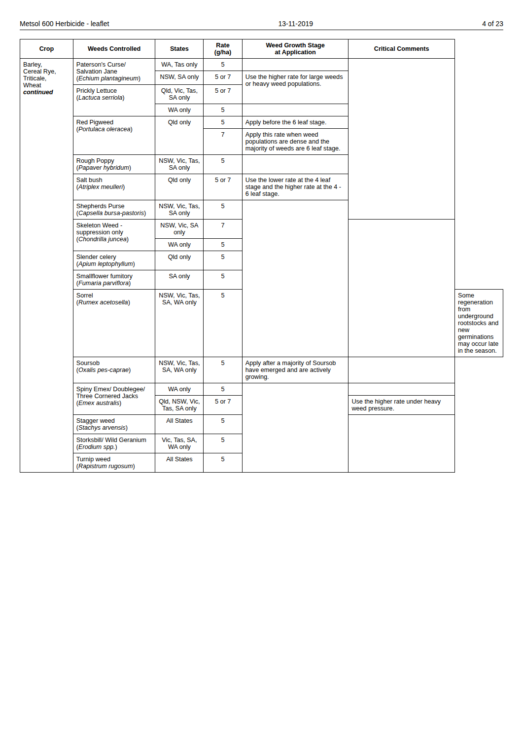Metsol 600 Herbicide - leaflet
13-11-2019
4 of 23
| Crop | Weeds Controlled | States | Rate (g/ha) | Weed Growth Stage at Application | Critical Comments |
| --- | --- | --- | --- | --- | --- |
| Barley, Cereal Rye, Triticale, Wheat continued | Paterson's Curse/ Salvation Jane ( Echium plantagineum ) | WA, Tas only | 5 | | |
| NSW, SA only | 5 or 7 | Use the higher rate for large weeds or heavy weed populations. |
| Prickly Lettuce ( Lactuca serriola ) | Qld, Vic, Tas, SA only | 5 or 7 |
| WA only | 5 | |
| Red Pigweed ( Portulaca oleracea ) | Qld only | 5 | Apply before the 6 leaf stage. |
| 7 | Apply this rate when weed populations are dense and the majority of weeds are 6 leaf stage. |
| Rough Poppy ( Papaver hybridum ) | NSW, Vic, Tas, SA only | 5 | |
| Salt bush ( Atriplex meulleri ) | Qld only | 5 or 7 | Use the lower rate at the 4 leaf stage and the higher rate at the 4 - 6 leaf stage. |
| Shepherds Purse ( Capsella bursa-pastoris ) | NSW, Vic, Tas, SA only | 5 | |
| Skeleton Weed - suppression only ( Chondrilla juncea ) | NSW, Vic, SA only | 7 | |
| WA only | 5 |
| Slender celery ( Apium leptophyllum ) | Qld only | 5 |
| Smallflower fumitory ( Fumaria parviflora ) | SA only | 5 |
| Sorrel ( Rumex acetosella ) | NSW, Vic, Tas, SA, WA only | 5 | Some regeneration from underground rootstocks and new germinations may occur late in the season. |
| Soursob ( Oxalis pes-caprae ) | NSW, Vic, Tas, SA, WA only | 5 | Apply after a majority of Soursob have emerged and are actively growing. | |
| Spiny Emex/ Doublegee/ Three Cornered Jacks ( Emex australis ) | WA only | 5 | | |
| Qld, NSW, Vic, Tas, SA only | 5 or 7 | Use the higher rate under heavy weed pressure. |
| Stagger weed ( Stachys arvensis ) | All States | 5 | |
| Storksbill/ Wild Geranium ( Erodium spp. ) | Vic, Tas, SA, WA only | 5 |
| Turnip weed ( Rapistrum rugosum ) | All States | 5 |